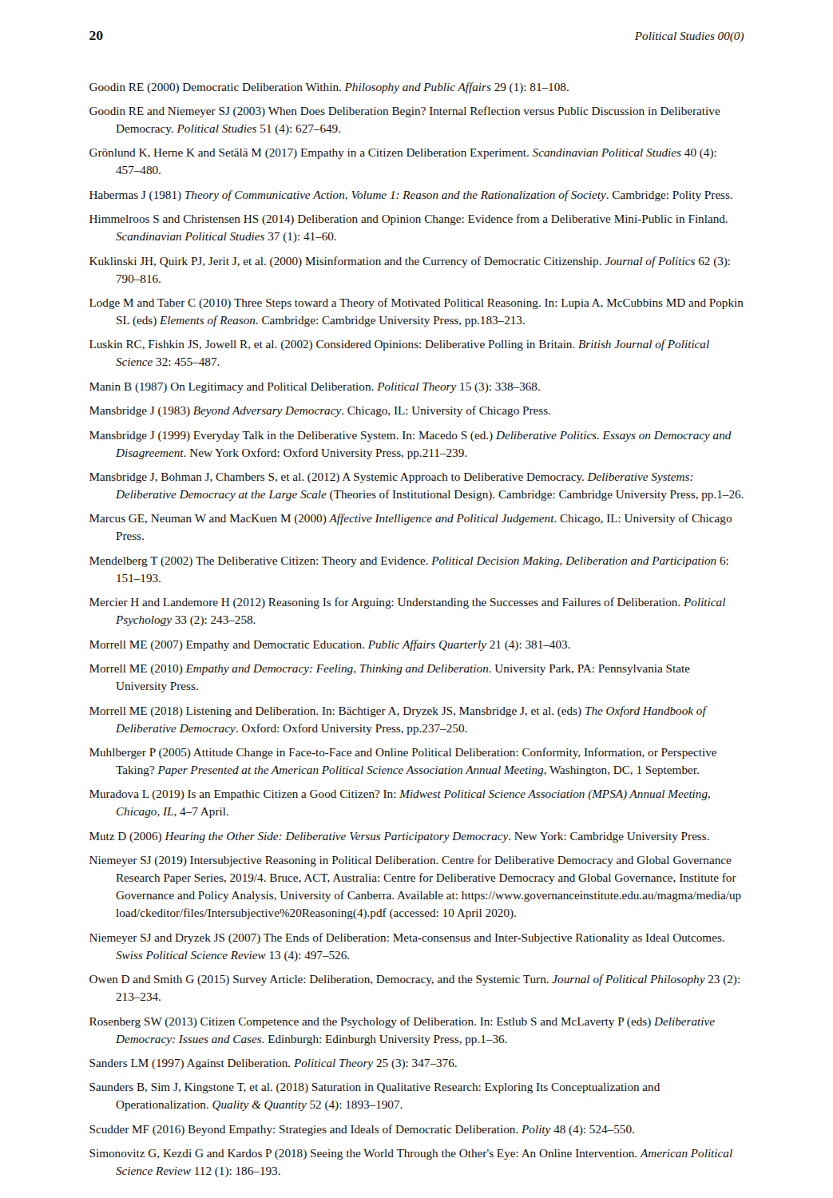20 Political Studies 00(0)
Goodin RE (2000) Democratic Deliberation Within. Philosophy and Public Affairs 29 (1): 81–108.
Goodin RE and Niemeyer SJ (2003) When Does Deliberation Begin? Internal Reflection versus Public Discussion in Deliberative Democracy. Political Studies 51 (4): 627–649.
Grönlund K, Herne K and Setälä M (2017) Empathy in a Citizen Deliberation Experiment. Scandinavian Political Studies 40 (4): 457–480.
Habermas J (1981) Theory of Communicative Action, Volume 1: Reason and the Rationalization of Society. Cambridge: Polity Press.
Himmelroos S and Christensen HS (2014) Deliberation and Opinion Change: Evidence from a Deliberative Mini-Public in Finland. Scandinavian Political Studies 37 (1): 41–60.
Kuklinski JH, Quirk PJ, Jerit J, et al. (2000) Misinformation and the Currency of Democratic Citizenship. Journal of Politics 62 (3): 790–816.
Lodge M and Taber C (2010) Three Steps toward a Theory of Motivated Political Reasoning. In: Lupia A, McCubbins MD and Popkin SL (eds) Elements of Reason. Cambridge: Cambridge University Press, pp.183–213.
Luskin RC, Fishkin JS, Jowell R, et al. (2002) Considered Opinions: Deliberative Polling in Britain. British Journal of Political Science 32: 455–487.
Manin B (1987) On Legitimacy and Political Deliberation. Political Theory 15 (3): 338–368.
Mansbridge J (1983) Beyond Adversary Democracy. Chicago, IL: University of Chicago Press.
Mansbridge J (1999) Everyday Talk in the Deliberative System. In: Macedo S (ed.) Deliberative Politics. Essays on Democracy and Disagreement. New York Oxford: Oxford University Press, pp.211–239.
Mansbridge J, Bohman J, Chambers S, et al. (2012) A Systemic Approach to Deliberative Democracy. Deliberative Systems: Deliberative Democracy at the Large Scale (Theories of Institutional Design). Cambridge: Cambridge University Press, pp.1–26.
Marcus GE, Neuman W and MacKuen M (2000) Affective Intelligence and Political Judgement. Chicago, IL: University of Chicago Press.
Mendelberg T (2002) The Deliberative Citizen: Theory and Evidence. Political Decision Making, Deliberation and Participation 6: 151–193.
Mercier H and Landemore H (2012) Reasoning Is for Arguing: Understanding the Successes and Failures of Deliberation. Political Psychology 33 (2): 243–258.
Morrell ME (2007) Empathy and Democratic Education. Public Affairs Quarterly 21 (4): 381–403.
Morrell ME (2010) Empathy and Democracy: Feeling, Thinking and Deliberation. University Park, PA: Pennsylvania State University Press.
Morrell ME (2018) Listening and Deliberation. In: Bächtiger A, Dryzek JS, Mansbridge J, et al. (eds) The Oxford Handbook of Deliberative Democracy. Oxford: Oxford University Press, pp.237–250.
Muhlberger P (2005) Attitude Change in Face-to-Face and Online Political Deliberation: Conformity, Information, or Perspective Taking? Paper Presented at the American Political Science Association Annual Meeting, Washington, DC, 1 September.
Muradova L (2019) Is an Empathic Citizen a Good Citizen? In: Midwest Political Science Association (MPSA) Annual Meeting, Chicago, IL, 4–7 April.
Mutz D (2006) Hearing the Other Side: Deliberative Versus Participatory Democracy. New York: Cambridge University Press.
Niemeyer SJ (2019) Intersubjective Reasoning in Political Deliberation. Centre for Deliberative Democracy and Global Governance Research Paper Series, 2019/4. Bruce, ACT, Australia: Centre for Deliberative Democracy and Global Governance, Institute for Governance and Policy Analysis, University of Canberra. Available at: https://www.governanceinstitute.edu.au/magma/media/upload/ckeditor/files/Intersubjective%20Reasoning(4).pdf (accessed: 10 April 2020).
Niemeyer SJ and Dryzek JS (2007) The Ends of Deliberation: Meta-consensus and Inter-Subjective Rationality as Ideal Outcomes. Swiss Political Science Review 13 (4): 497–526.
Owen D and Smith G (2015) Survey Article: Deliberation, Democracy, and the Systemic Turn. Journal of Political Philosophy 23 (2): 213–234.
Rosenberg SW (2013) Citizen Competence and the Psychology of Deliberation. In: Estlub S and McLaverty P (eds) Deliberative Democracy: Issues and Cases. Edinburgh: Edinburgh University Press, pp.1–36.
Sanders LM (1997) Against Deliberation. Political Theory 25 (3): 347–376.
Saunders B, Sim J, Kingstone T, et al. (2018) Saturation in Qualitative Research: Exploring Its Conceptualization and Operationalization. Quality & Quantity 52 (4): 1893–1907.
Scudder MF (2016) Beyond Empathy: Strategies and Ideals of Democratic Deliberation. Polity 48 (4): 524–550.
Simonovitz G, Kezdi G and Kardos P (2018) Seeing the World Through the Other's Eye: An Online Intervention. American Political Science Review 112 (1): 186–193.